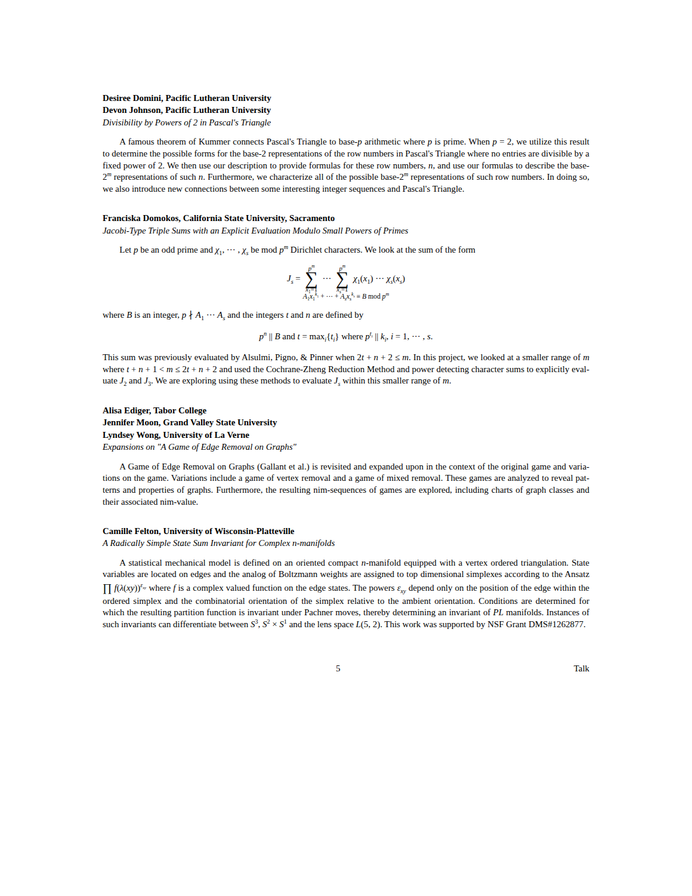Desiree Domini, Pacific Lutheran University Devon Johnson, Pacific Lutheran University Divisibility by Powers of 2 in Pascal's Triangle
A famous theorem of Kummer connects Pascal's Triangle to base-p arithmetic where p is prime. When p = 2, we utilize this result to determine the possible forms for the base-2 representations of the row numbers in Pascal's Triangle where no entries are divisible by a fixed power of 2. We then use our description to provide formulas for these row numbers, n, and use our formulas to describe the base-2m representations of such n. Furthermore, we characterize all of the possible base-2m representations of such row numbers. In doing so, we also introduce new connections between some interesting integer sequences and Pascal's Triangle.
Franciska Domokos, California State University, Sacramento Jacobi-Type Triple Sums with an Explicit Evaluation Modulo Small Powers of Primes
Let p be an odd prime and χ1, ··· , χs be mod pm Dirichlet characters. We look at the sum of the form
Js = pm ∑ x1=1 ··· pm ∑ xs=1 χ1(x1) ··· χs(xs) A1x1k1 + ··· + Asxsks ≡ B mod pm
where B is an integer, p ∤ A1 ··· As and the integers t and n are defined by
pn || B and t = maxi{ti} where pti || ki, i = 1, ··· , s.
This sum was previously evaluated by Alsulmi, Pigno, & Pinner when 2t + n + 2 ≤ m. In this project, we looked at a smaller range of m where t + n + 1 < m ≤ 2t + n + 2 and used the Cochrane-Zheng Reduction Method and power detecting character sums to explicitly evaluate J2 and J3. We are exploring using these methods to evaluate Js within this smaller range of m.
Alisa Ediger, Tabor College Jennifer Moon, Grand Valley State University Lyndsey Wong, University of La Verne Expansions on "A Game of Edge Removal on Graphs"
A Game of Edge Removal on Graphs (Gallant et al.) is revisited and expanded upon in the context of the original game and variations on the game. Variations include a game of vertex removal and a game of mixed removal. These games are analyzed to reveal patterns and properties of graphs. Furthermore, the resulting nim-sequences of games are explored, including charts of graph classes and their associated nim-value.
Camille Felton, University of Wisconsin-Platteville A Radically Simple State Sum Invariant for Complex n-manifolds
A statistical mechanical model is defined on an oriented compact n-manifold equipped with a vertex ordered triangulation. State variables are located on edges and the analog of Boltzmann weights are assigned to top dimensional simplexes according to the Ansatz ∏ f(λ(xy))εxy where f is a complex valued function on the edge states. The powers εxy depend only on the position of the edge within the ordered simplex and the combinatorial orientation of the simplex relative to the ambient orientation. Conditions are determined for which the resulting partition function is invariant under Pachner moves, thereby determining an invariant of PL manifolds. Instances of such invariants can differentiate between S3, S2 × S1 and the lens space L(5, 2). This work was supported by NSF Grant DMS#1262877.
5 Talk